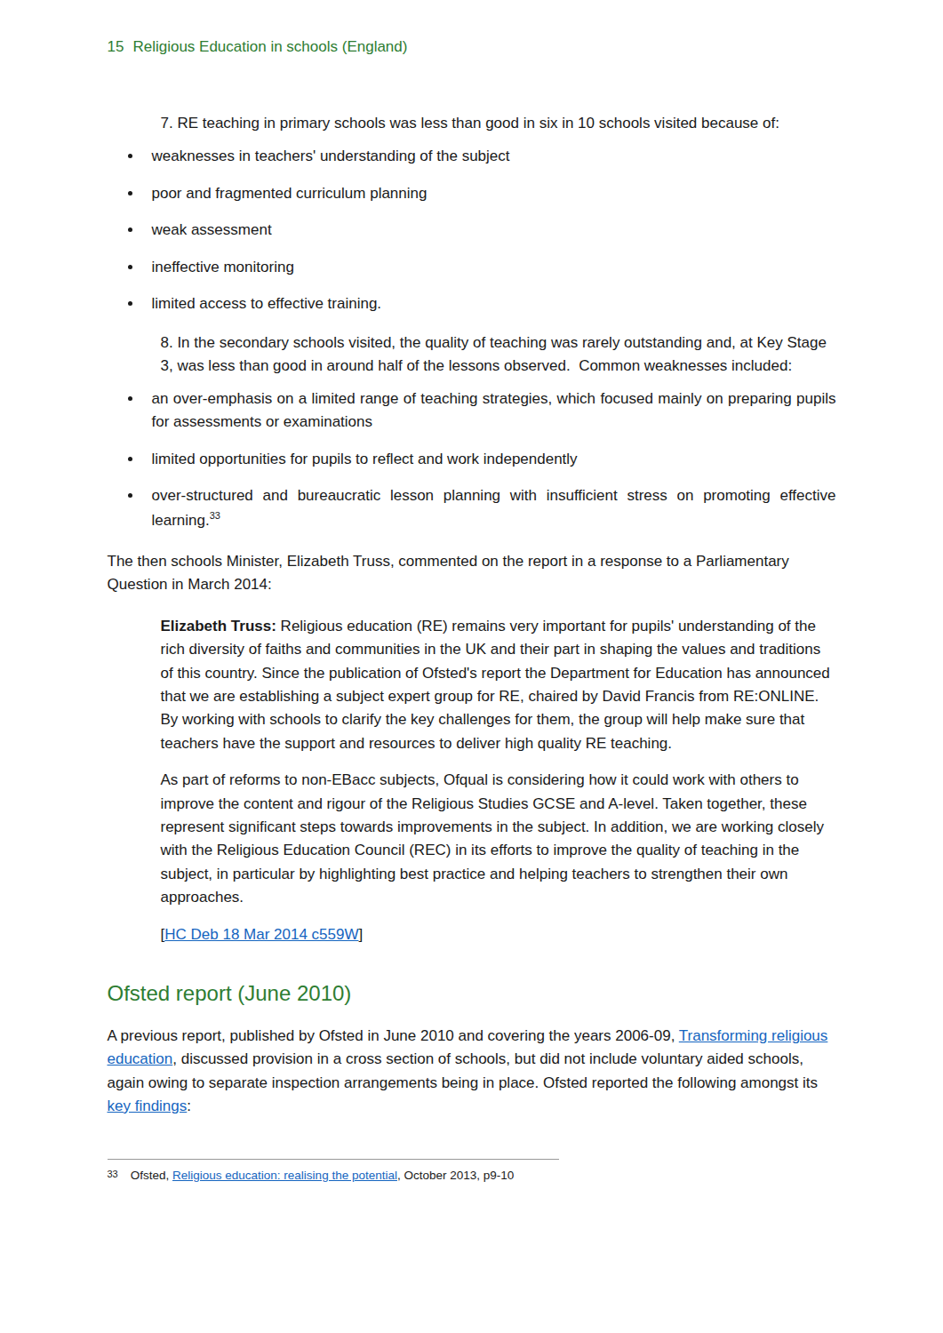15 Religious Education in schools (England)
7. RE teaching in primary schools was less than good in six in 10 schools visited because of:
weaknesses in teachers' understanding of the subject
poor and fragmented curriculum planning
weak assessment
ineffective monitoring
limited access to effective training.
8. In the secondary schools visited, the quality of teaching was rarely outstanding and, at Key Stage 3, was less than good in around half of the lessons observed. Common weaknesses included:
an over-emphasis on a limited range of teaching strategies, which focused mainly on preparing pupils for assessments or examinations
limited opportunities for pupils to reflect and work independently
over-structured and bureaucratic lesson planning with insufficient stress on promoting effective learning.33
The then schools Minister, Elizabeth Truss, commented on the report in a response to a Parliamentary Question in March 2014:
Elizabeth Truss: Religious education (RE) remains very important for pupils' understanding of the rich diversity of faiths and communities in the UK and their part in shaping the values and traditions of this country. Since the publication of Ofsted's report the Department for Education has announced that we are establishing a subject expert group for RE, chaired by David Francis from RE:ONLINE. By working with schools to clarify the key challenges for them, the group will help make sure that teachers have the support and resources to deliver high quality RE teaching.
As part of reforms to non-EBacc subjects, Ofqual is considering how it could work with others to improve the content and rigour of the Religious Studies GCSE and A-level. Taken together, these represent significant steps towards improvements in the subject. In addition, we are working closely with the Religious Education Council (REC) in its efforts to improve the quality of teaching in the subject, in particular by highlighting best practice and helping teachers to strengthen their own approaches.
[HC Deb 18 Mar 2014 c559W]
Ofsted report (June 2010)
A previous report, published by Ofsted in June 2010 and covering the years 2006-09, Transforming religious education, discussed provision in a cross section of schools, but did not include voluntary aided schools, again owing to separate inspection arrangements being in place. Ofsted reported the following amongst its key findings:
33
Ofsted, Religious education: realising the potential, October 2013, p9-10